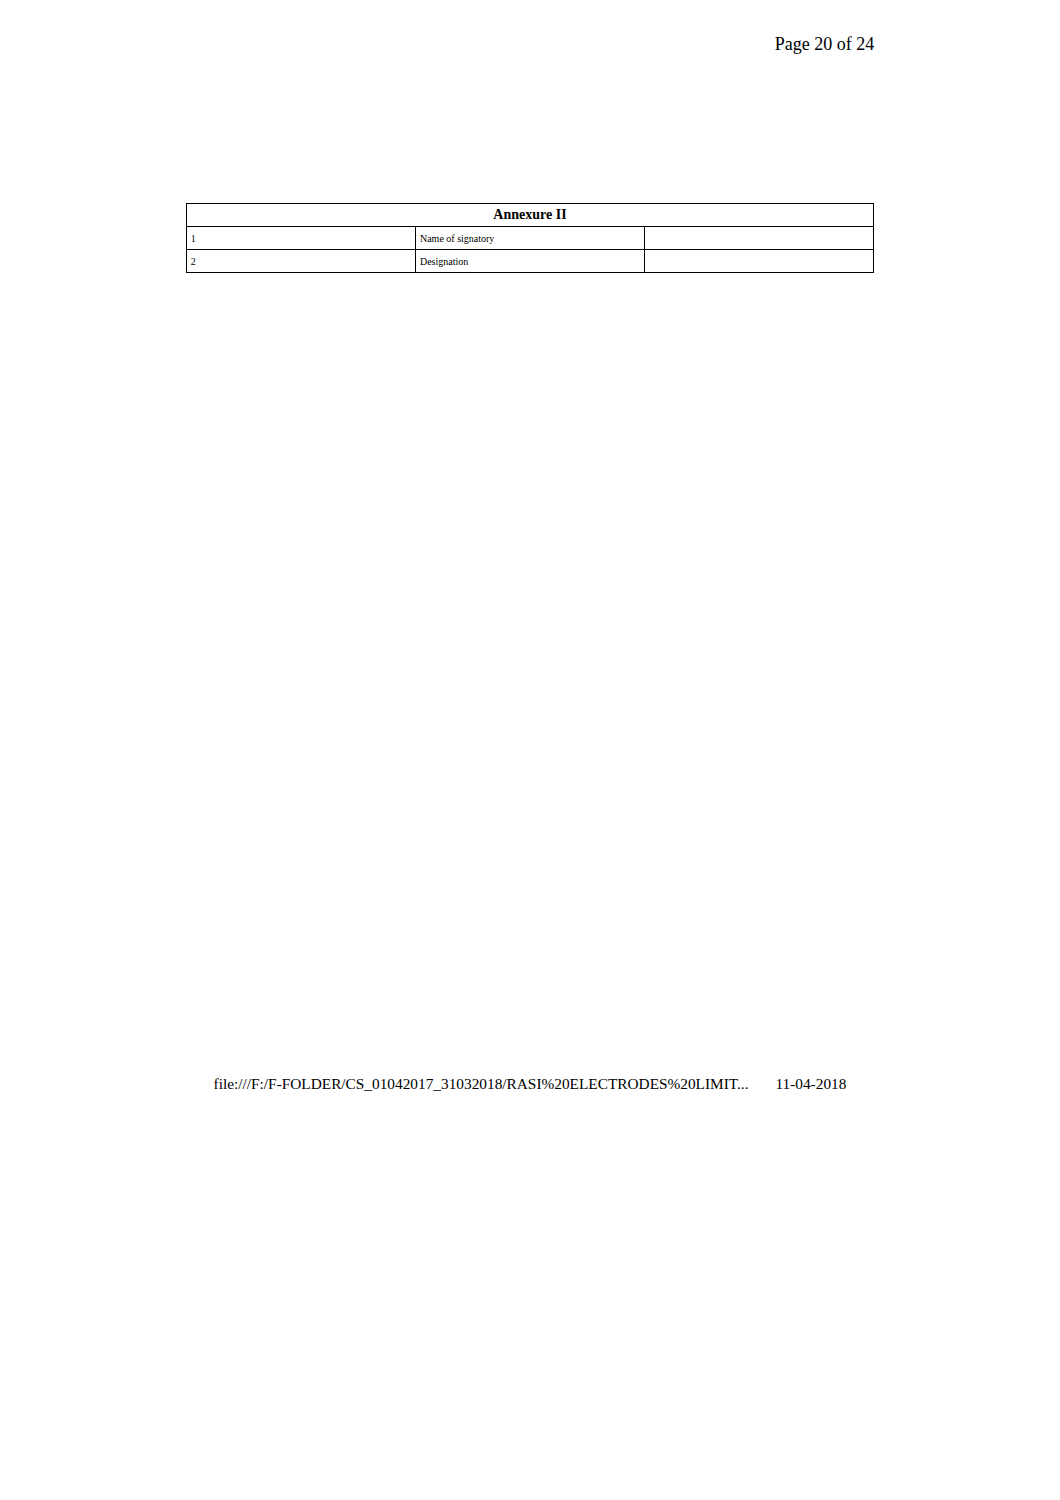Page 20 of 24
| Annexure II |
| --- |
| 1 | Name of signatory | |
| 2 | Designation | |
file:///F:/F-FOLDER/CS_01042017_31032018/RASI%20ELECTRODES%20LIMIT... 11-04-2018